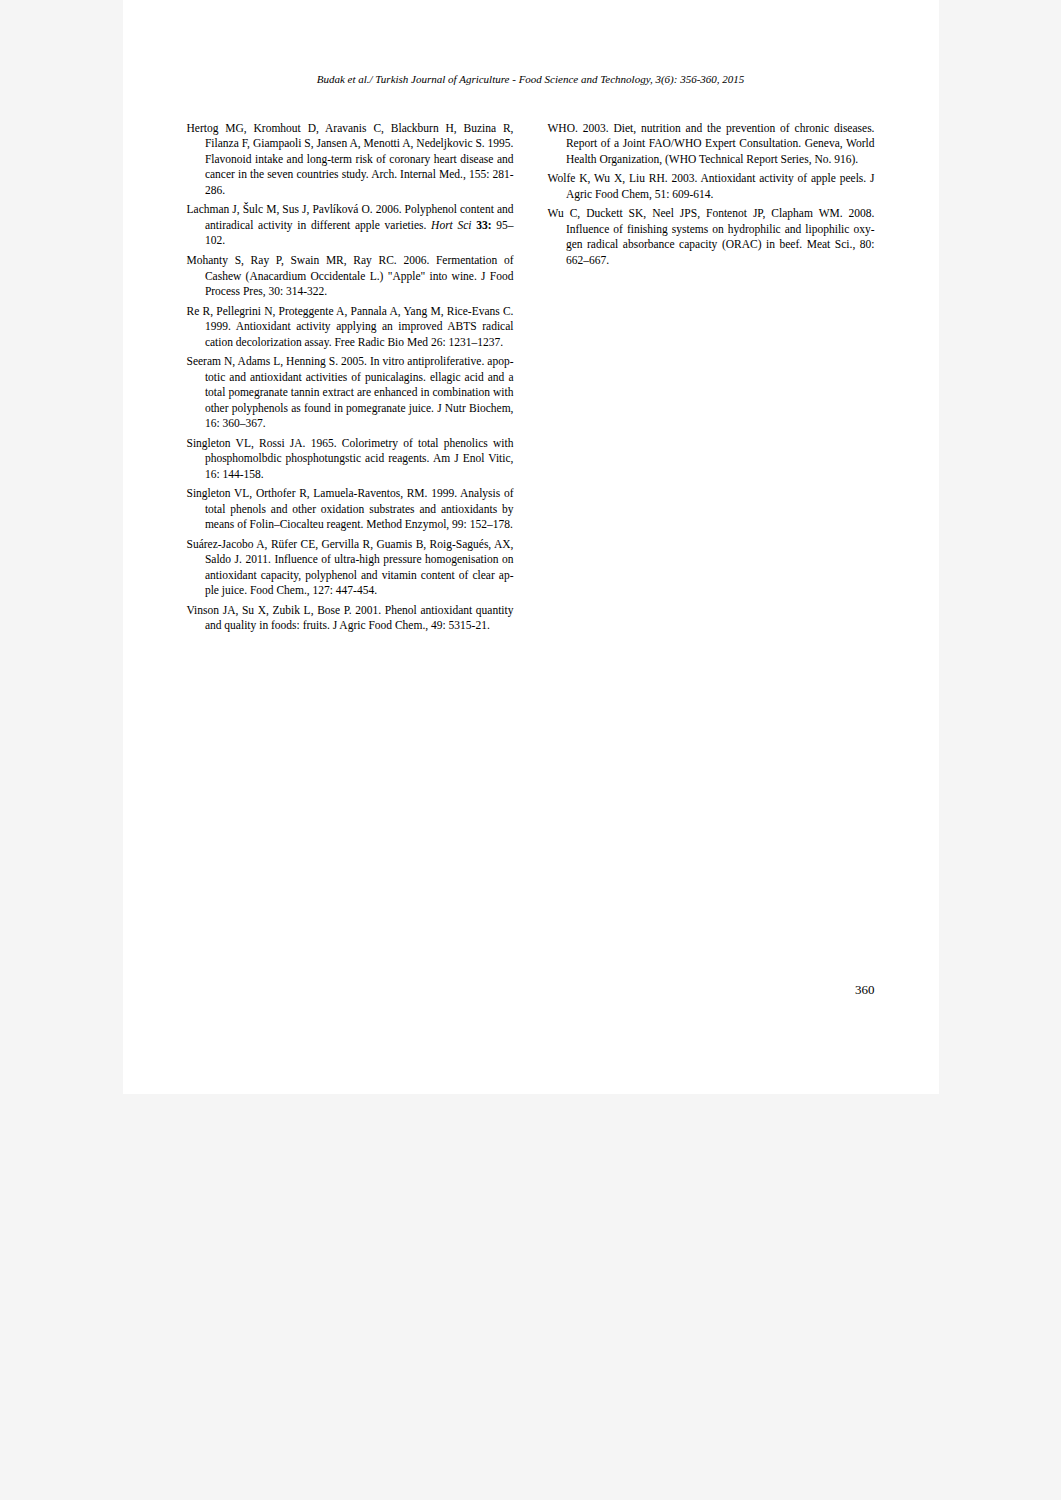Budak et al./ Turkish Journal of Agriculture - Food Science and Technology, 3(6): 356-360, 2015
Hertog MG, Kromhout D, Aravanis C, Blackburn H, Buzina R, Filanza F, Giampaoli S, Jansen A, Menotti A, Nedeljkovic S. 1995. Flavonoid intake and long-term risk of coronary heart disease and cancer in the seven countries study. Arch. Internal Med., 155: 281-286.
Lachman J, Šulc M, Sus J, Pavlíková O. 2006. Polyphenol content and antiradical activity in different apple varieties. Hort Sci 33: 95–102.
Mohanty S, Ray P, Swain MR, Ray RC. 2006. Fermentation of Cashew (Anacardium Occidentale L.) "Apple" into wine. J Food Process Pres, 30: 314-322.
Re R, Pellegrini N, Proteggente A, Pannala A, Yang M, Rice-Evans C. 1999. Antioxidant activity applying an improved ABTS radical cation decolorization assay. Free Radic Bio Med 26: 1231–1237.
Seeram N, Adams L, Henning S. 2005. In vitro antiproliferative. apoptotic and antioxidant activities of punicalagins. ellagic acid and a total pomegranate tannin extract are enhanced in combination with other polyphenols as found in pomegranate juice. J Nutr Biochem, 16: 360–367.
Singleton VL, Rossi JA. 1965. Colorimetry of total phenolics with phosphomolbdic phosphotungstic acid reagents. Am J Enol Vitic, 16: 144-158.
Singleton VL, Orthofer R, Lamuela-Raventos, RM. 1999. Analysis of total phenols and other oxidation substrates and antioxidants by means of Folin–Ciocalteu reagent. Method Enzymol, 99: 152–178.
Suárez-Jacobo A, Rüfer CE, Gervilla R, Guamis B, Roig-Sagués, AX, Saldo J. 2011. Influence of ultra-high pressure homogenisation on antioxidant capacity, polyphenol and vitamin content of clear apple juice. Food Chem., 127: 447-454.
Vinson JA, Su X, Zubik L, Bose P. 2001. Phenol antioxidant quantity and quality in foods: fruits. J Agric Food Chem., 49: 5315-21.
WHO. 2003. Diet, nutrition and the prevention of chronic diseases. Report of a Joint FAO/WHO Expert Consultation. Geneva, World Health Organization, (WHO Technical Report Series, No. 916).
Wolfe K, Wu X, Liu RH. 2003. Antioxidant activity of apple peels. J Agric Food Chem, 51: 609-614.
Wu C, Duckett SK, Neel JPS, Fontenot JP, Clapham WM. 2008. Influence of finishing systems on hydrophilic and lipophilic oxygen radical absorbance capacity (ORAC) in beef. Meat Sci., 80: 662–667.
360